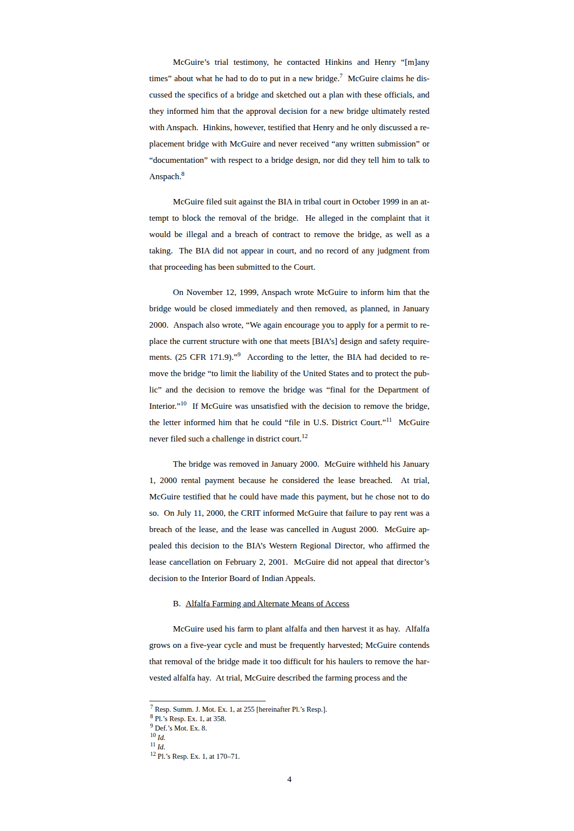McGuire’s trial testimony, he contacted Hinkins and Henry “[m]any times” about what he had to do to put in a new bridge.7 McGuire claims he discussed the specifics of a bridge and sketched out a plan with these officials, and they informed him that the approval decision for a new bridge ultimately rested with Anspach. Hinkins, however, testified that Henry and he only discussed a replacement bridge with McGuire and never received “any written submission” or “documentation” with respect to a bridge design, nor did they tell him to talk to Anspach.8
McGuire filed suit against the BIA in tribal court in October 1999 in an attempt to block the removal of the bridge. He alleged in the complaint that it would be illegal and a breach of contract to remove the bridge, as well as a taking. The BIA did not appear in court, and no record of any judgment from that proceeding has been submitted to the Court.
On November 12, 1999, Anspach wrote McGuire to inform him that the bridge would be closed immediately and then removed, as planned, in January 2000. Anspach also wrote, “We again encourage you to apply for a permit to replace the current structure with one that meets [BIA’s] design and safety requirements. (25 CFR 171.9).”9 According to the letter, the BIA had decided to remove the bridge “to limit the liability of the United States and to protect the public” and the decision to remove the bridge was “final for the Department of Interior.”10 If McGuire was unsatisfied with the decision to remove the bridge, the letter informed him that he could “file in U.S. District Court.”11 McGuire never filed such a challenge in district court.12
The bridge was removed in January 2000. McGuire withheld his January 1, 2000 rental payment because he considered the lease breached. At trial, McGuire testified that he could have made this payment, but he chose not to do so. On July 11, 2000, the CRIT informed McGuire that failure to pay rent was a breach of the lease, and the lease was cancelled in August 2000. McGuire appealed this decision to the BIA’s Western Regional Director, who affirmed the lease cancellation on February 2, 2001. McGuire did not appeal that director’s decision to the Interior Board of Indian Appeals.
B. Alfalfa Farming and Alternate Means of Access
McGuire used his farm to plant alfalfa and then harvest it as hay. Alfalfa grows on a five-year cycle and must be frequently harvested; McGuire contends that removal of the bridge made it too difficult for his haulers to remove the harvested alfalfa hay. At trial, McGuire described the farming process and the
7 Resp. Summ. J. Mot. Ex. 1, at 255 [hereinafter Pl.’s Resp.].
8 Pl.’s Resp. Ex. 1, at 358.
9 Def.’s Mot. Ex. 8.
10 Id.
11 Id.
12 Pl.’s Resp. Ex. 1, at 170–71.
4